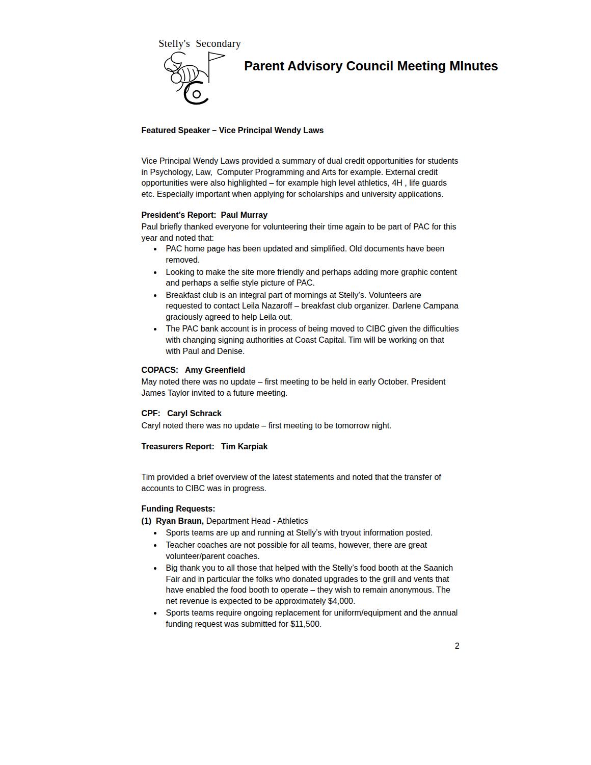Stelly's Secondary
Parent Advisory Council Meeting MInutes
Featured Speaker – Vice Principal Wendy Laws
Vice Principal Wendy Laws provided a summary of dual credit opportunities for students in Psychology, Law, Computer Programming and Arts for example. External credit opportunities were also highlighted – for example high level athletics, 4H , life guards etc. Especially important when applying for scholarships and university applications.
President’s Report: Paul Murray
Paul briefly thanked everyone for volunteering their time again to be part of PAC for this year and noted that:
PAC home page has been updated and simplified. Old documents have been removed.
Looking to make the site more friendly and perhaps adding more graphic content and perhaps a selfie style picture of PAC.
Breakfast club is an integral part of mornings at Stelly’s. Volunteers are requested to contact Leila Nazaroff – breakfast club organizer. Darlene Campana graciously agreed to help Leila out.
The PAC bank account is in process of being moved to CIBC given the difficulties with changing signing authorities at Coast Capital. Tim will be working on that with Paul and Denise.
COPACS: Amy Greenfield
May noted there was no update – first meeting to be held in early October. President James Taylor invited to a future meeting.
CPF: Caryl Schrack
Caryl noted there was no update – first meeting to be tomorrow night.
Treasurers Report: Tim Karpiak
Tim provided a brief overview of the latest statements and noted that the transfer of accounts to CIBC was in progress.
Funding Requests:
(1) Ryan Braun, Department Head - Athletics
Sports teams are up and running at Stelly’s with tryout information posted.
Teacher coaches are not possible for all teams, however, there are great volunteer/parent coaches.
Big thank you to all those that helped with the Stelly’s food booth at the Saanich Fair and in particular the folks who donated upgrades to the grill and vents that have enabled the food booth to operate – they wish to remain anonymous. The net revenue is expected to be approximately $4,000.
Sports teams require ongoing replacement for uniform/equipment and the annual funding request was submitted for $11,500.
2